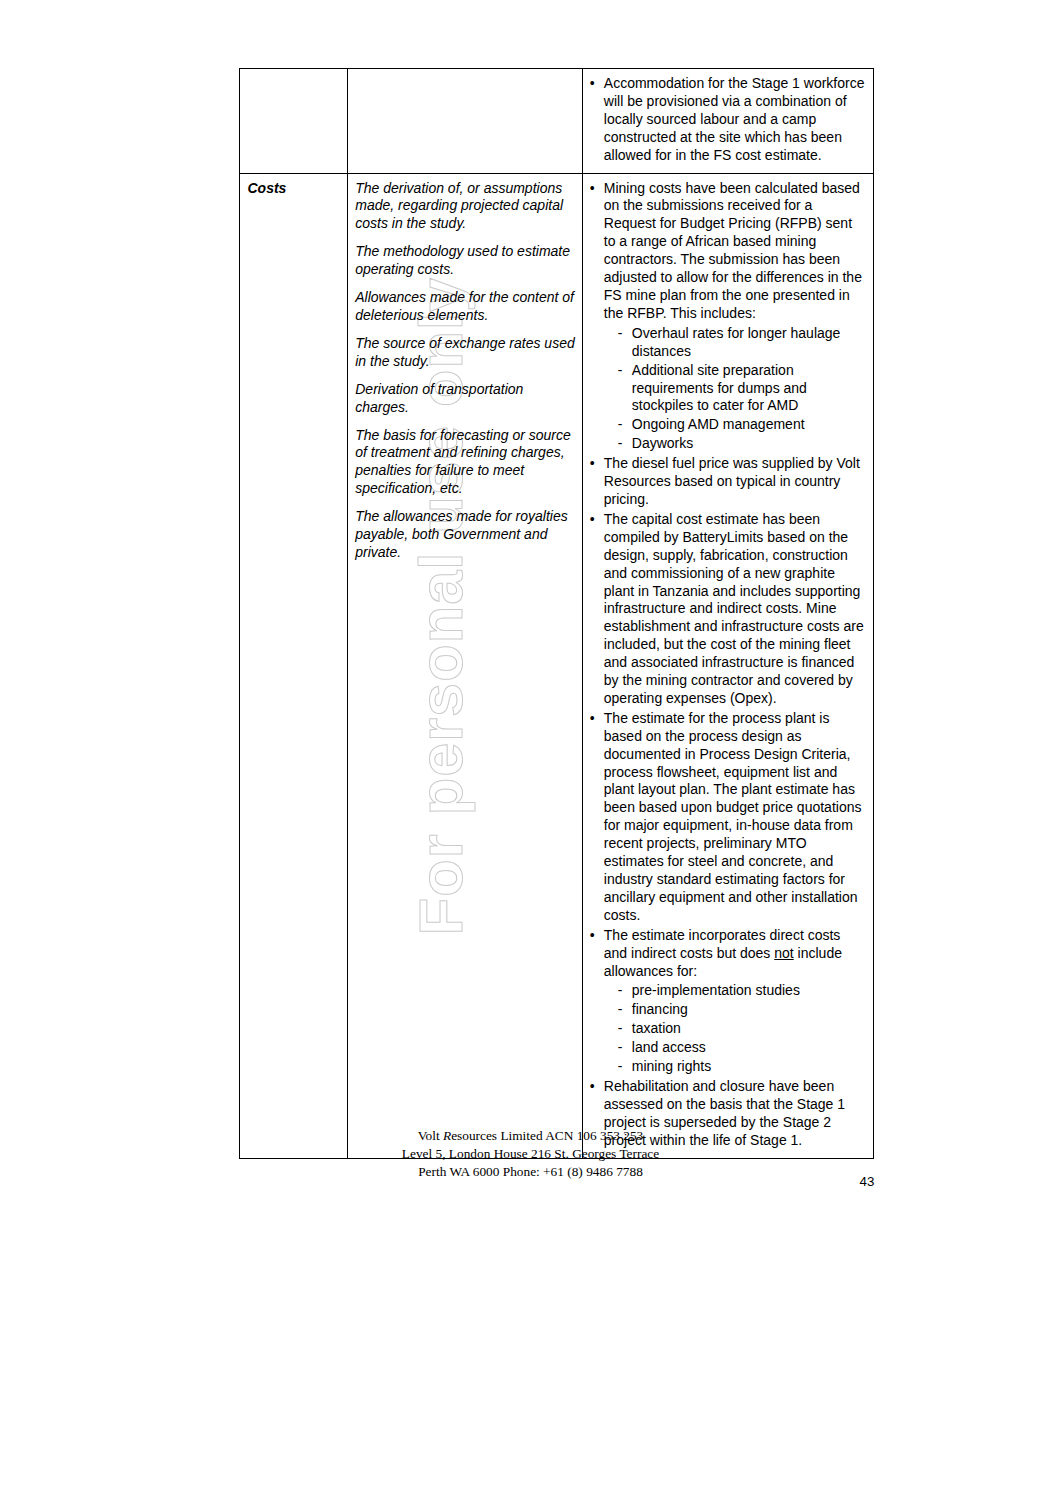For personal use only
| | | Accommodation for the Stage 1 workforce will be provisioned via a combination of locally sourced labour and a camp constructed at the site which has been allowed for in the FS cost estimate. |
| Costs | The derivation of, or assumptions made, regarding projected capital costs in the study. The methodology used to estimate operating costs. Allowances made for the content of deleterious elements. The source of exchange rates used in the study. Derivation of transportation charges. The basis for forecasting or source of treatment and refining charges, penalties for failure to meet specification, etc. The allowances made for royalties payable, both Government and private. | Mining costs have been calculated based on the submissions received for a Request for Budget Pricing (RFPB) sent to a range of African based mining contractors. The submission has been adjusted to allow for the differences in the FS mine plan from the one presented in the RFBP. This includes: Overhaul rates for longer haulage distances Additional site preparation requirements for dumps and stockpiles to cater for AMD Ongoing AMD management Dayworks The diesel fuel price was supplied by Volt Resources based on typical in country pricing. The capital cost estimate has been compiled by BatteryLimits based on the design, supply, fabrication, construction and commissioning of a new graphite plant in Tanzania and includes supporting infrastructure and indirect costs. Mine establishment and infrastructure costs are included, but the cost of the mining fleet and associated infrastructure is financed by the mining contractor and covered by operating expenses (Opex). The estimate for the process plant is based on the process design as documented in Process Design Criteria, process flowsheet, equipment list and plant layout plan. The plant estimate has been based upon budget price quotations for major equipment, in-house data from recent projects, preliminary MTO estimates for steel and concrete, and industry standard estimating factors for ancillary equipment and other installation costs. The estimate incorporates direct costs and indirect costs but does not include allowances for: pre-implementation studies financing taxation land access mining rights Rehabilitation and closure have been assessed on the basis that the Stage 1 project is superseded by the Stage 2 project within the life of Stage 1. |
Volt Resources Limited ACN 106 353 253
Level 5, London House 216 St. Georges Terrace
Perth WA 6000 Phone: +61 (8) 9486 7788
43